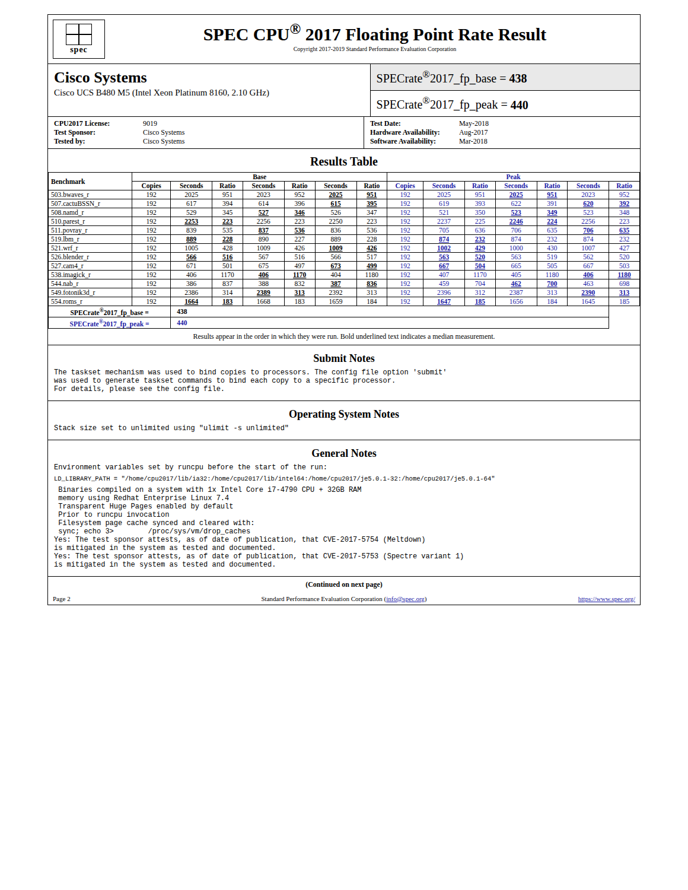spec
SPEC CPU® 2017 Floating Point Rate Result
Copyright 2017-2019 Standard Performance Evaluation Corporation
Cisco Systems
Cisco UCS B480 M5 (Intel Xeon Platinum 8160, 2.10 GHz)
SPECrate®2017_fp_base = 438
SPECrate®2017_fp_peak = 440
CPU2017 License:
9019
Test Sponsor:
Cisco Systems
Tested by:
Cisco Systems
Test Date:
May-2018
Hardware Availability:
Aug-2017
Software Availability:
Mar-2018
Results Table
| Benchmark | Base | Peak |
| --- | --- | --- |
| Copies | Seconds | Ratio | Seconds | Ratio | Seconds | Ratio | Copies | Seconds | Ratio | Seconds | Ratio | Seconds | Ratio |
| 503.bwaves_r | 192 | 2025 | 951 | 2023 | 952 | 2025 | 951 | 192 | 2025 | 951 | 2025 | 951 | 2023 | 952 |
| 507.cactuBSSN_r | 192 | 617 | 394 | 614 | 396 | 615 | 395 | 192 | 619 | 393 | 622 | 391 | 620 | 392 |
| 508.namd_r | 192 | 529 | 345 | 527 | 346 | 526 | 347 | 192 | 521 | 350 | 523 | 349 | 523 | 348 |
| 510.parest_r | 192 | 2253 | 223 | 2256 | 223 | 2250 | 223 | 192 | 2237 | 225 | 2246 | 224 | 2256 | 223 |
| 511.povray_r | 192 | 839 | 535 | 837 | 536 | 836 | 536 | 192 | 705 | 636 | 706 | 635 | 706 | 635 |
| 519.lbm_r | 192 | 889 | 228 | 890 | 227 | 889 | 228 | 192 | 874 | 232 | 874 | 232 | 874 | 232 |
| 521.wrf_r | 192 | 1005 | 428 | 1009 | 426 | 1009 | 426 | 192 | 1002 | 429 | 1000 | 430 | 1007 | 427 |
| 526.blender_r | 192 | 566 | 516 | 567 | 516 | 566 | 517 | 192 | 563 | 520 | 563 | 519 | 562 | 520 |
| 527.cam4_r | 192 | 671 | 501 | 675 | 497 | 673 | 499 | 192 | 667 | 504 | 665 | 505 | 667 | 503 |
| 538.imagick_r | 192 | 406 | 1170 | 406 | 1170 | 404 | 1180 | 192 | 407 | 1170 | 405 | 1180 | 406 | 1180 |
| 544.nab_r | 192 | 386 | 837 | 388 | 832 | 387 | 836 | 192 | 459 | 704 | 462 | 700 | 463 | 698 |
| 549.fotonik3d_r | 192 | 2386 | 314 | 2389 | 313 | 2392 | 313 | 192 | 2396 | 312 | 2387 | 313 | 2390 | 313 |
| 554.roms_r | 192 | 1664 | 183 | 1668 | 183 | 1659 | 184 | 192 | 1647 | 185 | 1656 | 184 | 1645 | 185 |
| SPECrate ® 2017_fp_base = | 438 |
| SPECrate ® 2017_fp_peak = | 440 |
Results appear in the order in which they were run. Bold underlined text indicates a median measurement.
Submit Notes
The taskset mechanism was used to bind copies to processors. The config file option 'submit'
was used to generate taskset commands to bind each copy to a specific processor.
For details, please see the config file.
Operating System Notes
Stack size set to unlimited using "ulimit -s unlimited"
General Notes
Environment variables set by runcpu before the start of the run:
LD_LIBRARY_PATH = "/home/cpu2017/lib/ia32:/home/cpu2017/lib/intel64:/home/cpu2017/je5.0.1-32:/home/cpu2017/je5.0.1-64"
 Binaries compiled on a system with 1x Intel Core i7-4790 CPU + 32GB RAM
 memory using Redhat Enterprise Linux 7.4
 Transparent Huge Pages enabled by default
 Prior to runcpu invocation
 Filesystem page cache synced and cleared with:
 sync; echo 3>        /proc/sys/vm/drop_caches
Yes: The test sponsor attests, as of date of publication, that CVE-2017-5754 (Meltdown)
is mitigated in the system as tested and documented.
Yes: The test sponsor attests, as of date of publication, that CVE-2017-5753 (Spectre variant 1)
is mitigated in the system as tested and documented.
(Continued on next page)
Page 2
Standard Performance Evaluation Corporation (info@spec.org)
https://www.spec.org/